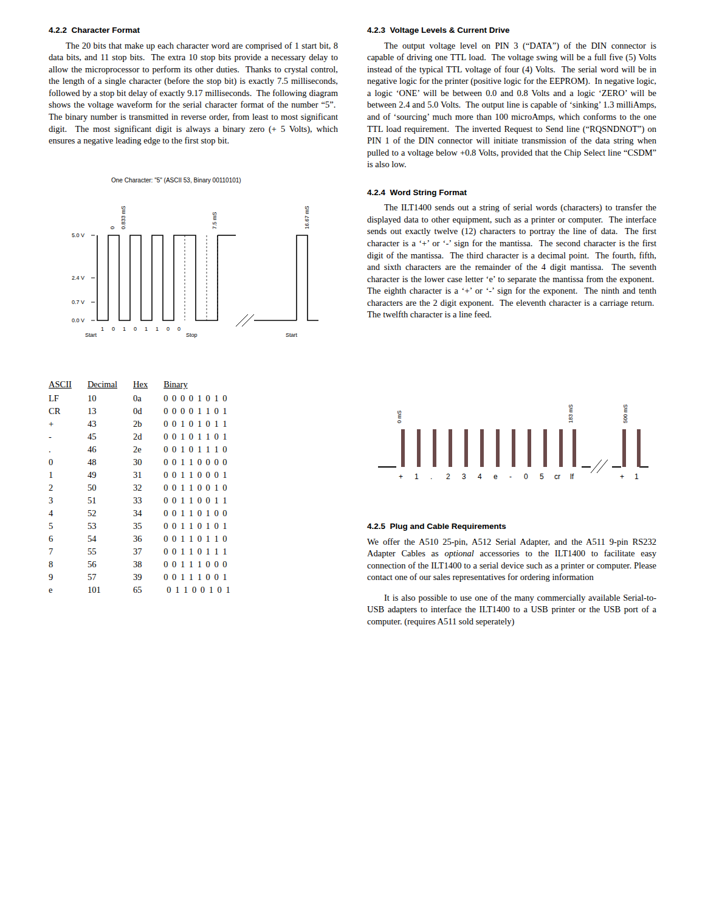4.2.2 Character Format
The 20 bits that make up each character word are comprised of 1 start bit, 8 data bits, and 11 stop bits. The extra 10 stop bits provide a necessary delay to allow the microprocessor to perform its other duties. Thanks to crystal control, the length of a single character (before the stop bit) is exactly 7.5 milliseconds, followed by a stop bit delay of exactly 9.17 milliseconds. The following diagram shows the voltage waveform for the serial character format of the number “5”. The binary number is transmitted in reverse order, from least to most significant digit. The most significant digit is always a binary zero (+ 5 Volts), which ensures a negative leading edge to the first stop bit.
One Character: "5" (ASCII 53, Binary 00110101) 0 0.833 mS 7.5 mS 16.67 mS 5.0 V 2.4 V 0.7 V 0.0 V 1 0 1 0 1 1 0 0 Start Stop Start
| ASCII | Decimal | Hex | Binary |
| --- | --- | --- | --- |
| LF | 10 | 0a | 0 0 0 0 1 0 1 0 |
| CR | 13 | 0d | 0 0 0 0 1 1 0 1 |
| + | 43 | 2b | 0 0 1 0 1 0 1 1 |
| - | 45 | 2d | 0 0 1 0 1 1 0 1 |
| . | 46 | 2e | 0 0 1 0 1 1 1 0 |
| 0 | 48 | 30 | 0 0 1 1 0 0 0 0 |
| 1 | 49 | 31 | 0 0 1 1 0 0 0 1 |
| 2 | 50 | 32 | 0 0 1 1 0 0 1 0 |
| 3 | 51 | 33 | 0 0 1 1 0 0 1 1 |
| 4 | 52 | 34 | 0 0 1 1 0 1 0 0 |
| 5 | 53 | 35 | 0 0 1 1 0 1 0 1 |
| 6 | 54 | 36 | 0 0 1 1 0 1 1 0 |
| 7 | 55 | 37 | 0 0 1 1 0 1 1 1 |
| 8 | 56 | 38 | 0 0 1 1 1 0 0 0 |
| 9 | 57 | 39 | 0 0 1 1 1 0 0 1 |
| e | 101 | 65 | 0 1 1 0 0 1 0 1 |
4.2.3 Voltage Levels & Current Drive
The output voltage level on PIN 3 (“DATA”) of the DIN connector is capable of driving one TTL load. The voltage swing will be a full five (5) Volts instead of the typical TTL voltage of four (4) Volts. The serial word will be in negative logic for the printer (positive logic for the EEPROM). In negative logic, a logic ‘ONE’ will be between 0.0 and 0.8 Volts and a logic ‘ZERO’ will be between 2.4 and 5.0 Volts. The output line is capable of ‘sinking’ 1.3 milliAmps, and of ‘sourcing’ much more than 100 microAmps, which conforms to the one TTL load requirement. The inverted Request to Send line (“RQSNDNOT”) on PIN 1 of the DIN connector will initiate transmission of the data string when pulled to a voltage below +0.8 Volts, provided that the Chip Select line “CSDM” is also low.
4.2.4 Word String Format
The ILT1400 sends out a string of serial words (characters) to transfer the displayed data to other equipment, such as a printer or computer. The interface sends out exactly twelve (12) characters to portray the line of data. The first character is a ‘+’ or ‘-’ sign for the mantissa. The second character is the first digit of the mantissa. The third character is a decimal point. The fourth, fifth, and sixth characters are the remainder of the 4 digit mantissa. The seventh character is the lower case letter ‘e’ to separate the mantissa from the exponent. The eighth character is a ‘+’ or ‘-’ sign for the exponent. The ninth and tenth characters are the 2 digit exponent. The eleventh character is a carriage return. The twelfth character is a line feed.
0 mS 183 mS 500 mS + 1 . 2 3 4 e - 0 5 cr lf + 1
4.2.5 Plug and Cable Requirements
We offer the A510 25-pin, A512 Serial Adapter, and the A511 9-pin RS232 Adapter Cables as optional accessories to the ILT1400 to facilitate easy connection of the ILT1400 to a serial device such as a printer or computer. Please contact one of our sales representatives for ordering information
It is also possible to use one of the many commercially available Serial-to-USB adapters to interface the ILT1400 to a USB printer or the USB port of a computer. (requires A511 sold seperately)